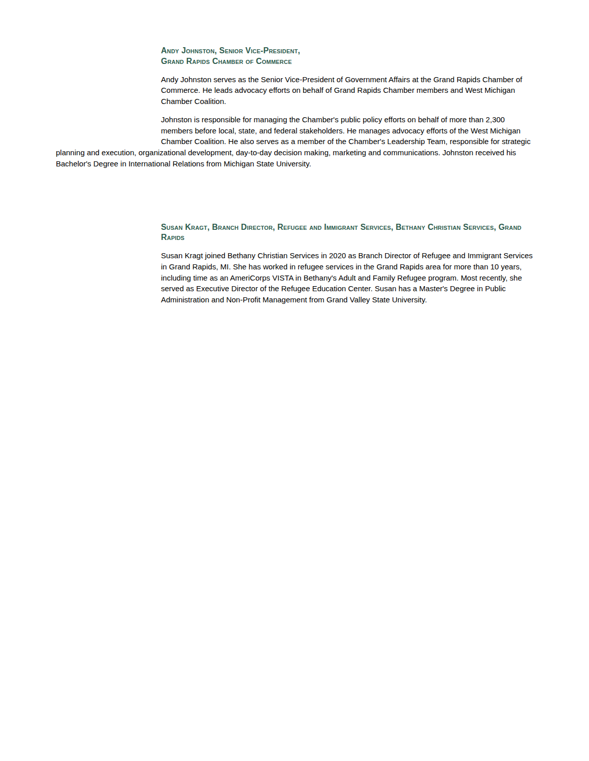Andy Johnston, Senior Vice-President,
Grand Rapids Chamber of Commerce
Andy Johnston serves as the Senior Vice-President of Government Affairs at the Grand Rapids Chamber of Commerce. He leads advocacy efforts on behalf of Grand Rapids Chamber members and West Michigan Chamber Coalition.
Johnston is responsible for managing the Chamber's public policy efforts on behalf of more than 2,300 members before local, state, and federal stakeholders. He manages advocacy efforts of the West Michigan Chamber Coalition. He also serves as a member of the Chamber's Leadership Team, responsible for strategic planning and execution, organizational development, day-to-day decision making, marketing and communications. Johnston received his Bachelor's Degree in International Relations from Michigan State University.
Susan Kragt, Branch Director, Refugee and Immigrant Services, Bethany Christian Services, Grand Rapids
Susan Kragt joined Bethany Christian Services in 2020 as Branch Director of Refugee and Immigrant Services in Grand Rapids, MI. She has worked in refugee services in the Grand Rapids area for more than 10 years, including time as an AmeriCorps VISTA in Bethany's Adult and Family Refugee program. Most recently, she served as Executive Director of the Refugee Education Center. Susan has a Master's Degree in Public Administration and Non-Profit Management from Grand Valley State University.